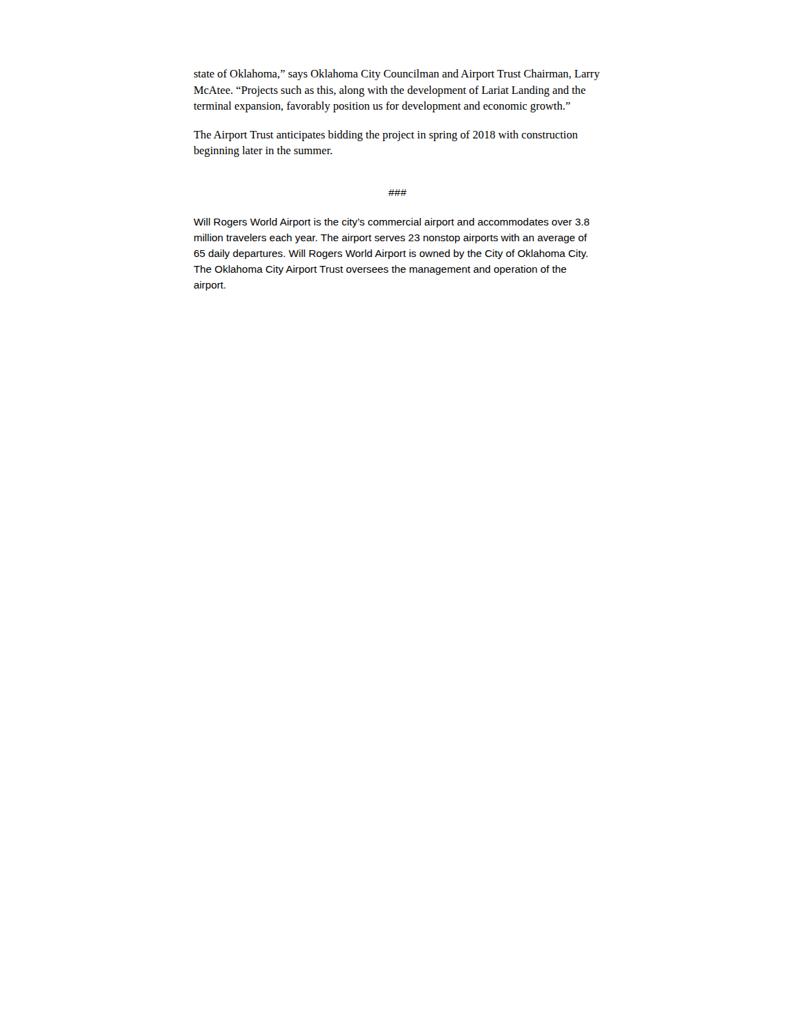state of Oklahoma,” says Oklahoma City Councilman and Airport Trust Chairman, Larry McAtee. “Projects such as this, along with the development of Lariat Landing and the terminal expansion, favorably position us for development and economic growth.”
The Airport Trust anticipates bidding the project in spring of 2018 with construction beginning later in the summer.
###
Will Rogers World Airport is the city’s commercial airport and accommodates over 3.8 million travelers each year. The airport serves 23 nonstop airports with an average of 65 daily departures. Will Rogers World Airport is owned by the City of Oklahoma City. The Oklahoma City Airport Trust oversees the management and operation of the airport.